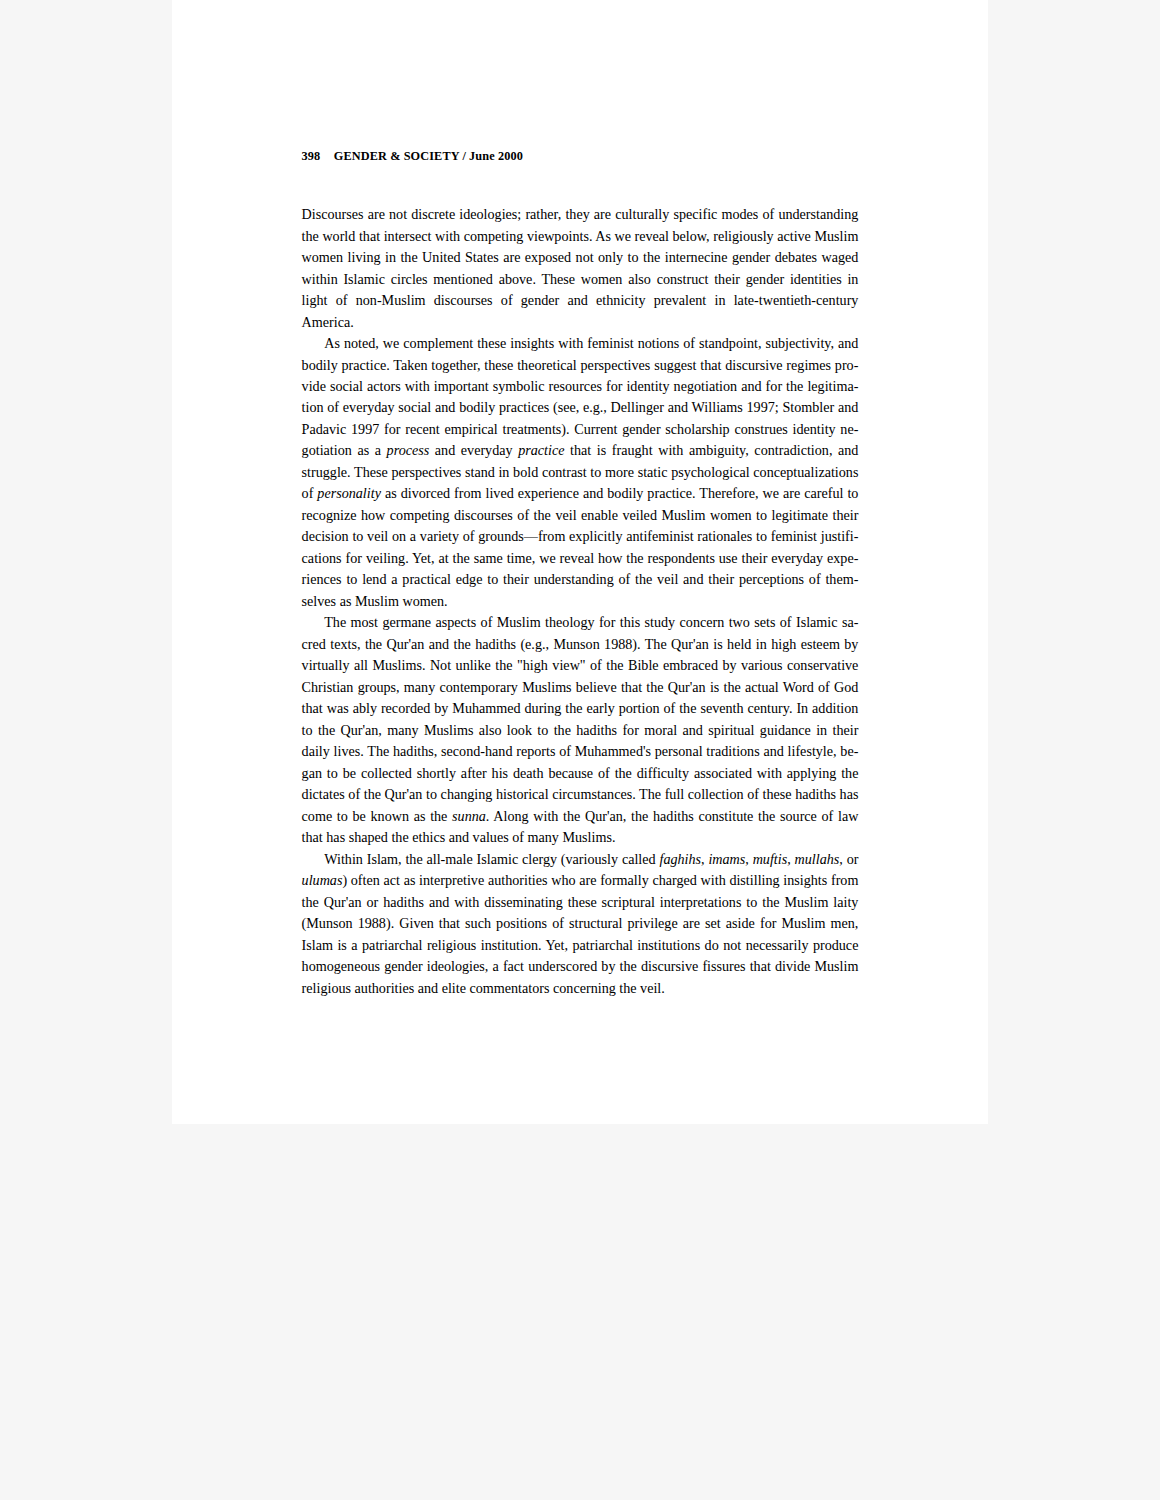398 GENDER & SOCIETY / June 2000
Discourses are not discrete ideologies; rather, they are culturally specific modes of understanding the world that intersect with competing viewpoints. As we reveal below, religiously active Muslim women living in the United States are exposed not only to the internecine gender debates waged within Islamic circles mentioned above. These women also construct their gender identities in light of non-Muslim discourses of gender and ethnicity prevalent in late-twentieth-century America.
As noted, we complement these insights with feminist notions of standpoint, subjectivity, and bodily practice. Taken together, these theoretical perspectives suggest that discursive regimes provide social actors with important symbolic resources for identity negotiation and for the legitimation of everyday social and bodily practices (see, e.g., Dellinger and Williams 1997; Stombler and Padavic 1997 for recent empirical treatments). Current gender scholarship construes identity negotiation as a process and everyday practice that is fraught with ambiguity, contradiction, and struggle. These perspectives stand in bold contrast to more static psychological conceptualizations of personality as divorced from lived experience and bodily practice. Therefore, we are careful to recognize how competing discourses of the veil enable veiled Muslim women to legitimate their decision to veil on a variety of grounds—from explicitly antifeminist rationales to feminist justifications for veiling. Yet, at the same time, we reveal how the respondents use their everyday experiences to lend a practical edge to their understanding of the veil and their perceptions of themselves as Muslim women.
The most germane aspects of Muslim theology for this study concern two sets of Islamic sacred texts, the Qur'an and the hadiths (e.g., Munson 1988). The Qur'an is held in high esteem by virtually all Muslims. Not unlike the "high view" of the Bible embraced by various conservative Christian groups, many contemporary Muslims believe that the Qur'an is the actual Word of God that was ably recorded by Muhammed during the early portion of the seventh century. In addition to the Qur'an, many Muslims also look to the hadiths for moral and spiritual guidance in their daily lives. The hadiths, second-hand reports of Muhammed's personal traditions and lifestyle, began to be collected shortly after his death because of the difficulty associated with applying the dictates of the Qur'an to changing historical circumstances. The full collection of these hadiths has come to be known as the sunna. Along with the Qur'an, the hadiths constitute the source of law that has shaped the ethics and values of many Muslims.
Within Islam, the all-male Islamic clergy (variously called faghihs, imams, muftis, mullahs, or ulumas) often act as interpretive authorities who are formally charged with distilling insights from the Qur'an or hadiths and with disseminating these scriptural interpretations to the Muslim laity (Munson 1988). Given that such positions of structural privilege are set aside for Muslim men, Islam is a patriarchal religious institution. Yet, patriarchal institutions do not necessarily produce homogeneous gender ideologies, a fact underscored by the discursive fissures that divide Muslim religious authorities and elite commentators concerning the veil.